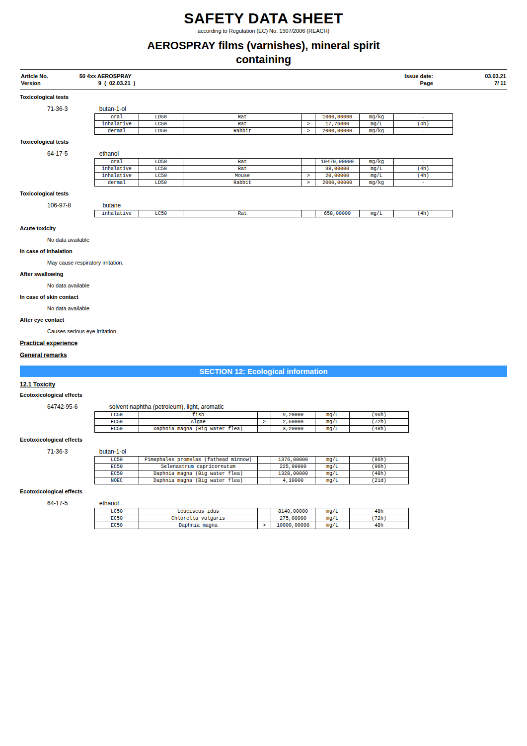SAFETY DATA SHEET
according to Regulation (EC) No. 1907/2006 (REACH)
AEROSPRAY films (varnishes), mineral spirit
containing
| Article No. | 50 4xx AEROSPRAY | | Issue date: | 03.03.21 |
| Version | 9 ( 02.03.21 ) | | Page | 7/ 11 |
Toxicological tests
71-36-3 butan-1-ol
| oral | LD50 | Rat | | 1000,00000 | mg/kg | - |
| inhalative | LC50 | Rat | > | 17,76000 | mg/L | (4h) |
| dermal | LD50 | Rabbit | > | 2000,00000 | mg/kg | - |
Toxicological tests
64-17-5 ethanol
| oral | LD50 | Rat | | 10470,00000 | mg/kg | - |
| inhalative | LC50 | Rat | | 38,00000 | mg/L | (4h) |
| inhalative | LC50 | Mouse | > | 20,00000 | mg/L | (4h) |
| dermal | LD50 | Rabbit | > | 2000,00000 | mg/kg | - |
Toxicological tests
106-97-8 butane
| inhalative | LC50 | Rat | | 658,00000 | mg/L | (4h) |
Acute toxicity
No data available
In case of inhalation
May cause respiratory irritation.
After swallowing
No data available
In case of skin contact
No data available
After eye contact
Causes serious eye irritation.
Practical experience
General remarks
SECTION 12: Ecological information
12.1 Toxicity
Ecotoxicological effects
64742-95-6 solvent naphtha (petroleum), light, aromatic
| LC50 | fish | | 9,20000 | mg/L | (96h) |
| EC50 | Algae | > | 2,60000 | mg/L | (72h) |
| EC50 | Daphnia magna (Big water flea) | | 3,20000 | mg/L | (48h) |
Ecotoxicological effects
71-36-3 butan-1-ol
| LC50 | Pimephales promelas (fathead minnow) | | 1376,00000 | mg/L | (96h) |
| EC50 | Selenastrum capricornutum | | 225,00000 | mg/L | (96h) |
| EC50 | Daphnia magna (Big water flea) | | 1328,00000 | mg/L | (48h) |
| NOEC | Daphnia magna (Big water flea) | | 4,10000 | mg/L | (21d) |
Ecotoxicological effects
64-17-5 ethanol
| LC50 | Leuciscus idus | | 8140,00000 | mg/L | 48h |
| EC50 | Chlorella vulgaris | | 275,00000 | mg/L | (72h) |
| EC50 | Daphnia magna | > | 10000,00000 | mg/L | 48h |